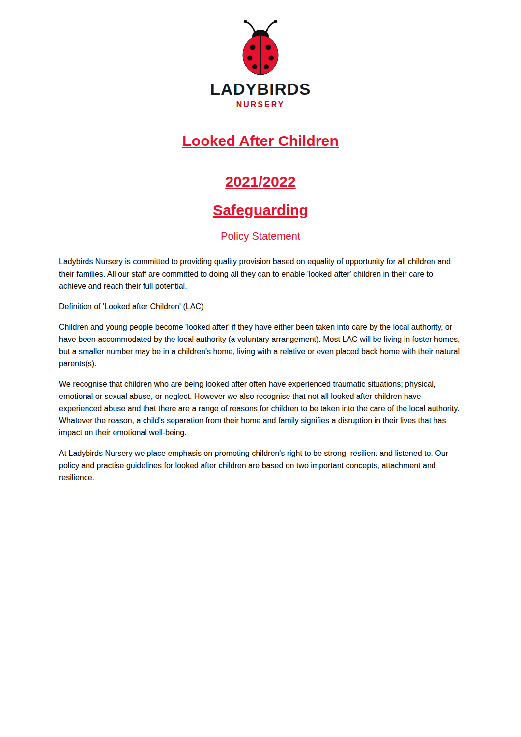LADYBIRDS
NURSERY
Looked After Children
2021/2022
Safeguarding
Policy Statement
Ladybirds Nursery is committed to providing quality provision based on equality of opportunity for all children and their families. All our staff are committed to doing all they can to enable 'looked after' children in their care to achieve and reach their full potential.
Definition of 'Looked after Children' (LAC)
Children and young people become 'looked after' if they have either been taken into care by the local authority, or have been accommodated by the local authority (a voluntary arrangement). Most LAC will be living in foster homes, but a smaller number may be in a children's home, living with a relative or even placed back home with their natural parents(s).
We recognise that children who are being looked after often have experienced traumatic situations; physical, emotional or sexual abuse, or neglect. However we also recognise that not all looked after children have experienced abuse and that there are a range of reasons for children to be taken into the care of the local authority. Whatever the reason, a child's separation from their home and family signifies a disruption in their lives that has impact on their emotional well-being.
At Ladybirds Nursery we place emphasis on promoting children's right to be strong, resilient and listened to. Our policy and practise guidelines for looked after children are based on two important concepts, attachment and resilience.